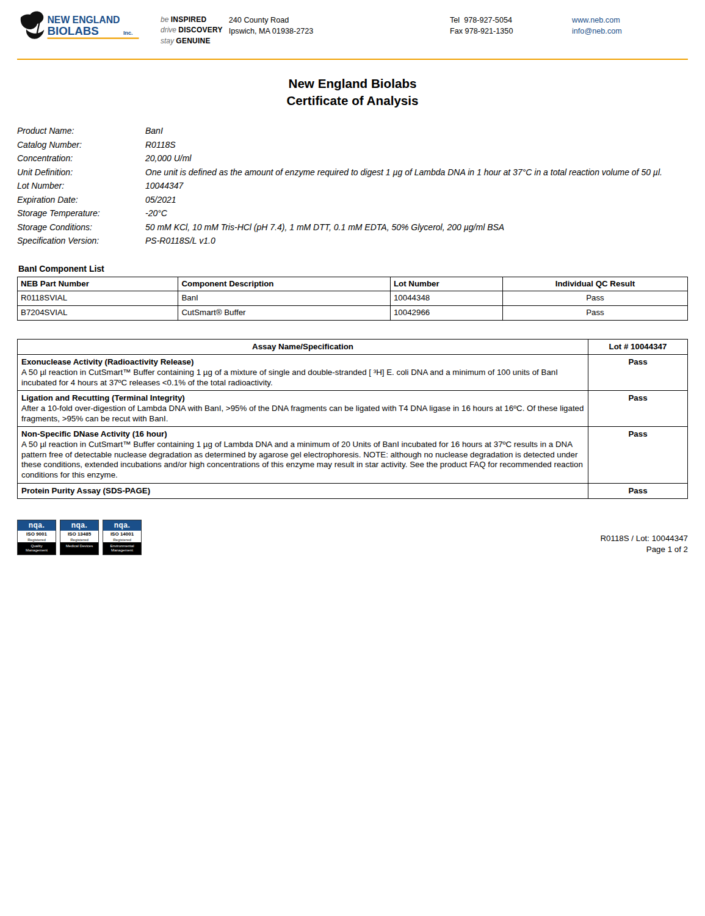NEW ENGLAND BIOLABS Inc.
be INSPIRED
drive DISCOVERY
stay GENUINE
240 County Road
Ipswich, MA 01938-2723
Tel 978-927-5054
Fax 978-921-1350
www.neb.com
info@neb.com
New England Biolabs
Certificate of Analysis
| Product Name: | BanI |
| Catalog Number: | R0118S |
| Concentration: | 20,000 U/ml |
| Unit Definition: | One unit is defined as the amount of enzyme required to digest 1 µg of Lambda DNA in 1 hour at 37°C in a total reaction volume of 50 µl. |
| Lot Number: | 10044347 |
| Expiration Date: | 05/2021 |
| Storage Temperature: | -20°C |
| Storage Conditions: | 50 mM KCl, 10 mM Tris-HCl (pH 7.4), 1 mM DTT, 0.1 mM EDTA, 50% Glycerol, 200 µg/ml BSA |
| Specification Version: | PS-R0118S/L v1.0 |
BanI Component List
| NEB Part Number | Component Description | Lot Number | Individual QC Result |
| --- | --- | --- | --- |
| R0118SVIAL | BanI | 10044348 | Pass |
| B7204SVIAL | CutSmart® Buffer | 10042966 | Pass |
| Assay Name/Specification | Lot # 10044347 |
| --- | --- |
| Exonuclease Activity (Radioactivity Release) A 50 µl reaction in CutSmart™ Buffer containing 1 µg of a mixture of single and double-stranded [ ³H] E. coli DNA and a minimum of 100 units of BanI incubated for 4 hours at 37ºC releases <0.1% of the total radioactivity. | Pass |
| Ligation and Recutting (Terminal Integrity) After a 10-fold over-digestion of Lambda DNA with BanI, >95% of the DNA fragments can be ligated with T4 DNA ligase in 16 hours at 16ºC. Of these ligated fragments, >95% can be recut with BanI. | Pass |
| Non-Specific DNase Activity (16 hour) A 50 µl reaction in CutSmart™ Buffer containing 1 µg of Lambda DNA and a minimum of 20 Units of BanI incubated for 16 hours at 37ºC results in a DNA pattern free of detectable nuclease degradation as determined by agarose gel electrophoresis. NOTE: although no nuclease degradation is detected under these conditions, extended incubations and/or high concentrations of this enzyme may result in star activity. See the product FAQ for recommended reaction conditions for this enzyme. | Pass |
| Protein Purity Assay (SDS-PAGE) | Pass |
nqa.
ISO 9001
Registered
Quality
Management
nqa.
ISO 13485
Registered
Medical Devices
nqa.
ISO 14001
Registered
Environmental
Management
R0118S / Lot: 10044347
Page 1 of 2